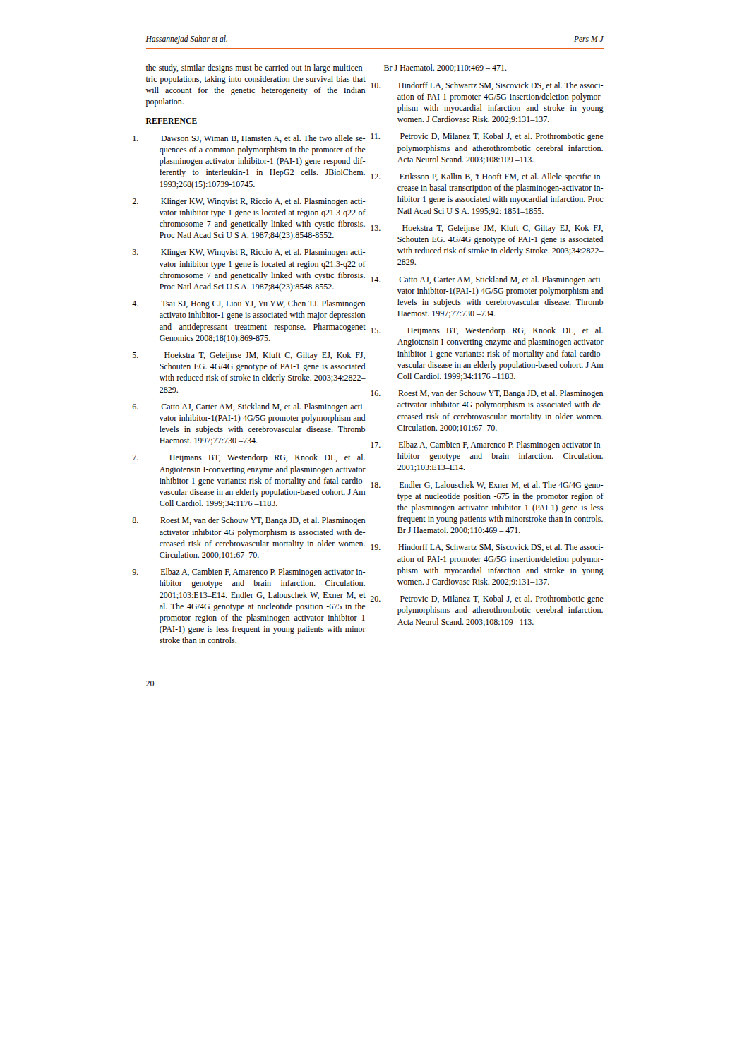Hassannejad Sahar et al.
Pers M J
the study, similar designs must be carried out in large multicentric populations, taking into consideration the survival bias that will account for the genetic heterogeneity of the Indian population.
Reference
1. Dawson SJ, Wiman B, Hamsten A, et al. The two allele sequences of a common polymorphism in the promoter of the plasminogen activator inhibitor-1 (PAI-1) gene respond differently to interleukin-1 in HepG2 cells. JBiolChem. 1993;268(15):10739-10745.
2. Klinger KW, Winqvist R, Riccio A, et al. Plasminogen activator inhibitor type 1 gene is located at region q21.3-q22 of chromosome 7 and genetically linked with cystic fibrosis. Proc Natl Acad Sci U S A. 1987;84(23):8548-8552.
3. Klinger KW, Winqvist R, Riccio A, et al. Plasminogen activator inhibitor type 1 gene is located at region q21.3-q22 of chromosome 7 and genetically linked with cystic fibrosis. Proc Natl Acad Sci U S A. 1987;84(23):8548-8552.
4. Tsai SJ, Hong CJ, Liou YJ, Yu YW, Chen TJ. Plasminogen activato inhibitor-1 gene is associated with major depression and antidepressant treatment response. Pharmacogenet Genomics 2008;18(10):869-875.
5. Hoekstra T, Geleijnse JM, Kluft C, Giltay EJ, Kok FJ, Schouten EG. 4G/4G genotype of PAI-1 gene is associated with reduced risk of stroke in elderly Stroke. 2003;34:2822–2829.
6. Catto AJ, Carter AM, Stickland M, et al. Plasminogen activator inhibitor-1(PAI-1) 4G/5G promoter polymorphism and levels in subjects with cerebrovascular disease. Thromb Haemost. 1997;77:730 –734.
7. Heijmans BT, Westendorp RG, Knook DL, et al. Angiotensin I-converting enzyme and plasminogen activator inhibitor-1 gene variants: risk of mortality and fatal cardiovascular disease in an elderly population-based cohort. J Am Coll Cardiol. 1999;34:1176 –1183.
8. Roest M, van der Schouw YT, Banga JD, et al. Plasminogen activator inhibitor 4G polymorphism is associated with decreased risk of cerebrovascular mortality in older women. Circulation. 2000;101:67–70.
9. Elbaz A, Cambien F, Amarenco P. Plasminogen activator inhibitor genotype and brain infarction. Circulation. 2001;103:E13–E14. Endler G, Lalouschek W, Exner M, et al. The 4G/4G genotype at nucleotide position -675 in the promotor region of the plasminogen activator inhibitor 1 (PAI-1) gene is less frequent in young patients with minor stroke than in controls.
Br J Haematol. 2000;110:469 – 471.
10. Hindorff LA, Schwartz SM, Siscovick DS, et al. The association of PAI-1 promoter 4G/5G insertion/deletion polymorphism with myocardial infarction and stroke in young women. J Cardiovasc Risk. 2002;9:131–137.
11. Petrovic D, Milanez T, Kobal J, et al. Prothrombotic gene polymorphisms and atherothrombotic cerebral infarction. Acta Neurol Scand. 2003;108:109 –113.
12. Eriksson P, Kallin B, 't Hooft FM, et al. Allele-specific increase in basal transcription of the plasminogen-activator inhibitor 1 gene is associated with myocardial infarction. Proc Natl Acad Sci U S A. 1995;92: 1851–1855.
13. Hoekstra T, Geleijnse JM, Kluft C, Giltay EJ, Kok FJ, Schouten EG. 4G/4G genotype of PAI-1 gene is associated with reduced risk of stroke in elderly Stroke. 2003;34:2822–2829.
14. Catto AJ, Carter AM, Stickland M, et al. Plasminogen activator inhibitor-1(PAI-1) 4G/5G promoter polymorphism and levels in subjects with cerebrovascular disease. Thromb Haemost. 1997;77:730 –734.
15. Heijmans BT, Westendorp RG, Knook DL, et al. Angiotensin I-converting enzyme and plasminogen activator inhibitor-1 gene variants: risk of mortality and fatal cardiovascular disease in an elderly population-based cohort. J Am Coll Cardiol. 1999;34:1176 –1183.
16. Roest M, van der Schouw YT, Banga JD, et al. Plasminogen activator inhibitor 4G polymorphism is associated with decreased risk of cerebrovascular mortality in older women. Circulation. 2000;101:67–70.
17. Elbaz A, Cambien F, Amarenco P. Plasminogen activator inhibitor genotype and brain infarction. Circulation. 2001;103:E13–E14.
18. Endler G, Lalouschek W, Exner M, et al. The 4G/4G genotype at nucleotide position -675 in the promotor region of the plasminogen activator inhibitor 1 (PAI-1) gene is less frequent in young patients with minorstroke than in controls. Br J Haematol. 2000;110:469 – 471.
19. Hindorff LA, Schwartz SM, Siscovick DS, et al. The association of PAI-1 promoter 4G/5G insertion/deletion polymorphism with myocardial infarction and stroke in young women. J Cardiovasc Risk. 2002;9:131–137.
20. Petrovic D, Milanez T, Kobal J, et al. Prothrombotic gene polymorphisms and atherothrombotic cerebral infarction. Acta Neurol Scand. 2003;108:109 –113.
20